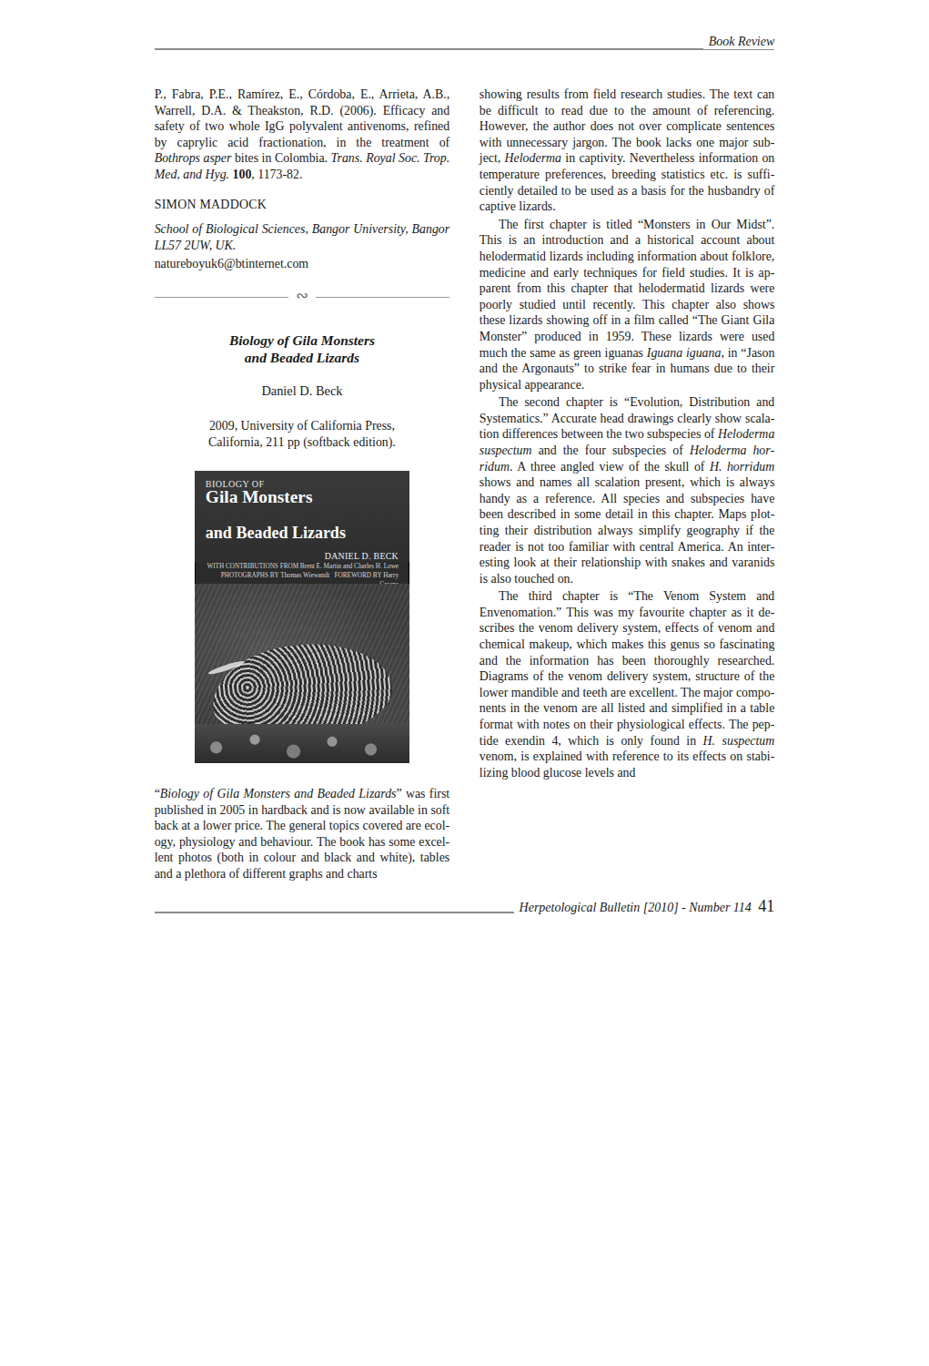Book Review
P., Fabra, P.E., Ramírez, E., Córdoba, E., Arrieta, A.B., Warrell, D.A. & Theakston, R.D. (2006). Efficacy and safety of two whole IgG polyvalent antivenoms, refined by caprylic acid fractionation, in the treatment of Bothrops asper bites in Colombia. Trans. Royal Soc. Trop. Med, and Hyg. 100, 1173-82.
SIMON MADDOCK
School of Biological Sciences, Bangor University, Bangor LL57 2UW, UK.
natureboyuk6@btinternet.com
∾
Biology of Gila Monsters
and Beaded Lizards
Daniel D. Beck
2009, University of California Press,
California, 211 pp (softback edition).
BIOLOGY OF
Gila Monsters
and Beaded Lizards
DANIEL D. BECK
WITH CONTRIBUTIONS FROM Brent E. Martin and Charles H. Lowe
PHOTOGRAPHS BY Thomas Wiewandt FOREWORD BY Harry Greene
“Biology of Gila Monsters and Beaded Lizards” was first published in 2005 in hardback and is now available in soft back at a lower price. The general topics covered are ecology, physiology and behaviour. The book has some excellent photos (both in colour and black and white), tables and a plethora of different graphs and charts
showing results from field research studies. The text can be difficult to read due to the amount of referencing. However, the author does not over complicate sentences with unnecessary jargon. The book lacks one major subject, Heloderma in captivity. Nevertheless information on temperature preferences, breeding statistics etc. is sufficiently detailed to be used as a basis for the husbandry of captive lizards.
The first chapter is titled “Monsters in Our Midst”. This is an introduction and a historical account about helodermatid lizards including information about folklore, medicine and early techniques for field studies. It is apparent from this chapter that helodermatid lizards were poorly studied until recently. This chapter also shows these lizards showing off in a film called “The Giant Gila Monster” produced in 1959. These lizards were used much the same as green iguanas Iguana iguana, in “Jason and the Argonauts” to strike fear in humans due to their physical appearance.
The second chapter is “Evolution, Distribution and Systematics.” Accurate head drawings clearly show scalation differences between the two subspecies of Heloderma suspectum and the four subspecies of Heloderma horridum. A three angled view of the skull of H. horridum shows and names all scalation present, which is always handy as a reference. All species and subspecies have been described in some detail in this chapter. Maps plotting their distribution always simplify geography if the reader is not too familiar with central America. An interesting look at their relationship with snakes and varanids is also touched on.
The third chapter is “The Venom System and Envenomation.” This was my favourite chapter as it describes the venom delivery system, effects of venom and chemical makeup, which makes this genus so fascinating and the information has been thoroughly researched. Diagrams of the venom delivery system, structure of the lower mandible and teeth are excellent. The major components in the venom are all listed and simplified in a table format with notes on their physiological effects. The peptide exendin 4, which is only found in H. suspectum venom, is explained with reference to its effects on stabilizing blood glucose levels and
Herpetological Bulletin [2010] - Number 114 41